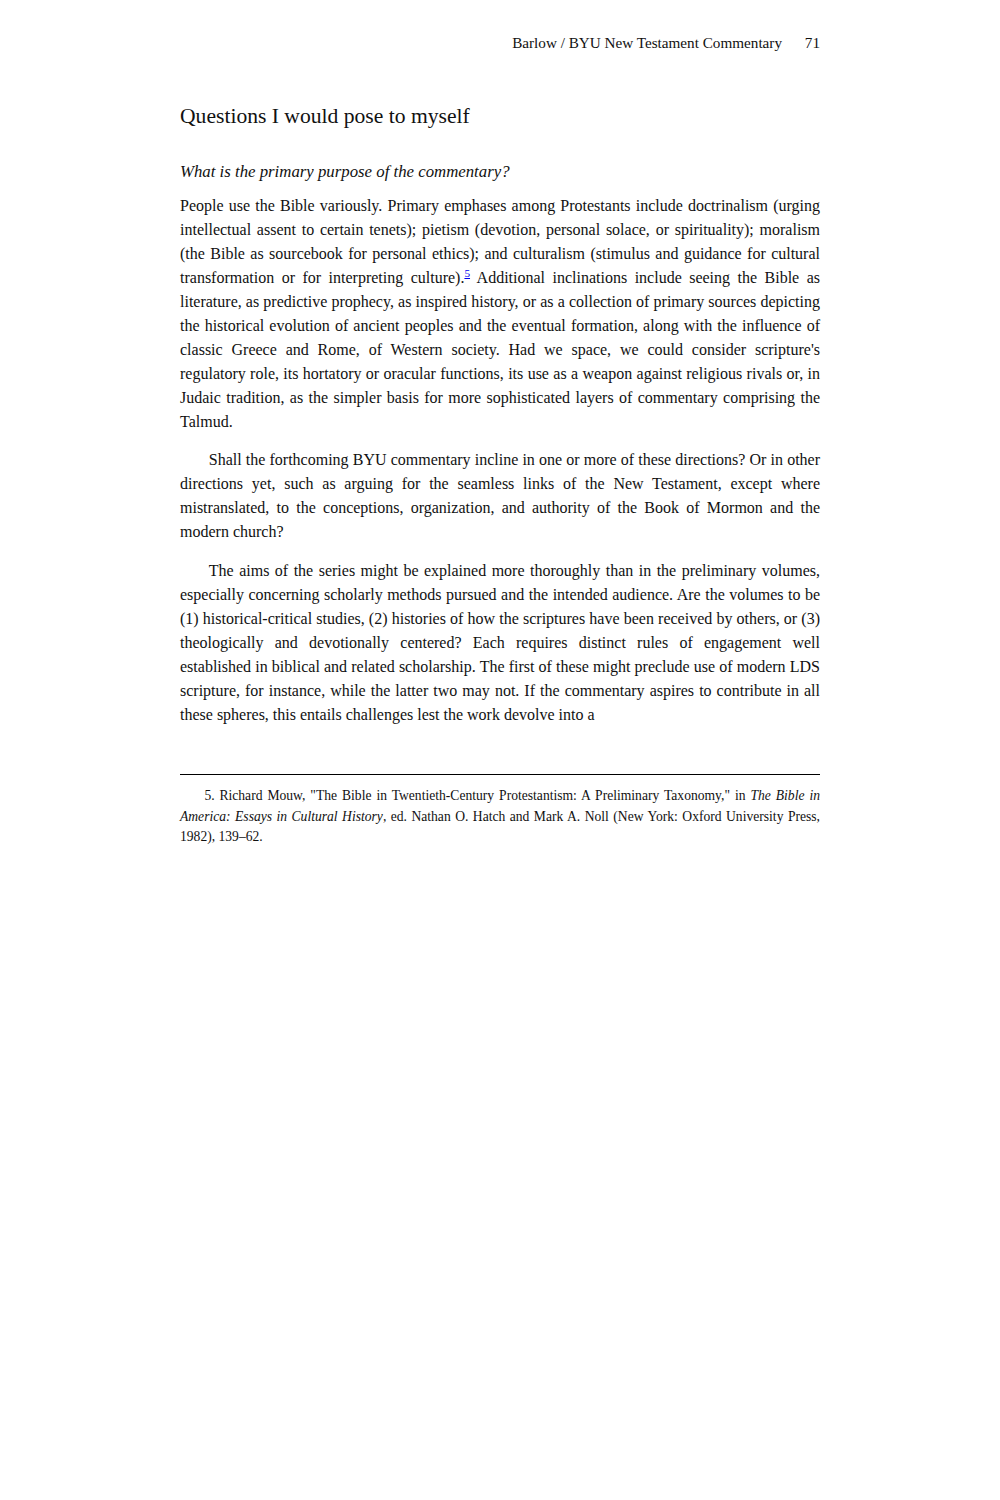Barlow / BYU New Testament Commentary71
Questions I would pose to myself
What is the primary purpose of the commentary?
People use the Bible variously. Primary emphases among Protestants include doctrinalism (urging intellectual assent to certain tenets); pietism (devotion, personal solace, or spirituality); moralism (the Bible as sourcebook for personal ethics); and culturalism (stimulus and guidance for cultural transformation or for interpreting culture).5 Additional inclinations include seeing the Bible as literature, as predictive prophecy, as inspired history, or as a collection of primary sources depicting the historical evolution of ancient peoples and the eventual formation, along with the influence of classic Greece and Rome, of Western society. Had we space, we could consider scripture's regulatory role, its hortatory or oracular functions, its use as a weapon against religious rivals or, in Judaic tradition, as the simpler basis for more sophisticated layers of commentary comprising the Talmud.
Shall the forthcoming BYU commentary incline in one or more of these directions? Or in other directions yet, such as arguing for the seamless links of the New Testament, except where mistranslated, to the conceptions, organization, and authority of the Book of Mormon and the modern church?
The aims of the series might be explained more thoroughly than in the preliminary volumes, especially concerning scholarly methods pursued and the intended audience. Are the volumes to be (1) historical-critical studies, (2) histories of how the scriptures have been received by others, or (3) theologically and devotionally centered? Each requires distinct rules of engagement well established in biblical and related scholarship. The first of these might preclude use of modern LDS scripture, for instance, while the latter two may not. If the commentary aspires to contribute in all these spheres, this entails challenges lest the work devolve into a
5. Richard Mouw, "The Bible in Twentieth-Century Protestantism: A Preliminary Taxonomy," in The Bible in America: Essays in Cultural History, ed. Nathan O. Hatch and Mark A. Noll (New York: Oxford University Press, 1982), 139–62.